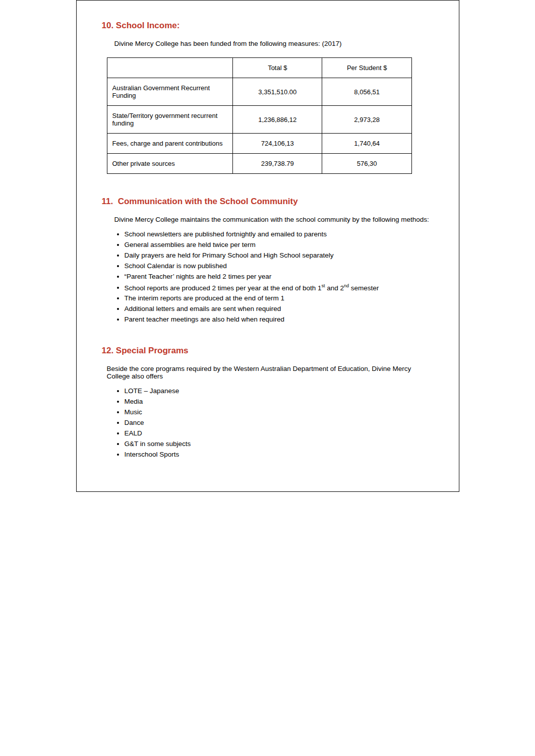10. School Income:
Divine Mercy College has been funded from the following measures: (2017)
| | Total $ | Per Student $ |
| Australian Government Recurrent Funding | 3,351,510.00 | 8,056,51 |
| State/Territory government recurrent funding | 1,236,886,12 | 2,973,28 |
| Fees, charge and parent contributions | 724,106,13 | 1,740,64 |
| Other private sources | 239,738.79 | 576,30 |
11. Communication with the School Community
Divine Mercy College maintains the communication with the school community by the following methods:
School newsletters are published fortnightly and emailed to parents
General assemblies are held twice per term
Daily prayers are held for Primary School and High School separately
School Calendar is now published
“Parent Teacher’ nights are held 2 times per year
School reports are produced 2 times per year at the end of both 1st and 2nd semester
The interim reports are produced at the end of term 1
Additional letters and emails are sent when required
Parent teacher meetings are also held when required
12. Special Programs
Beside the core programs required by the Western Australian Department of Education, Divine Mercy College also offers
LOTE – Japanese
Media
Music
Dance
EALD
G&T in some subjects
Interschool Sports